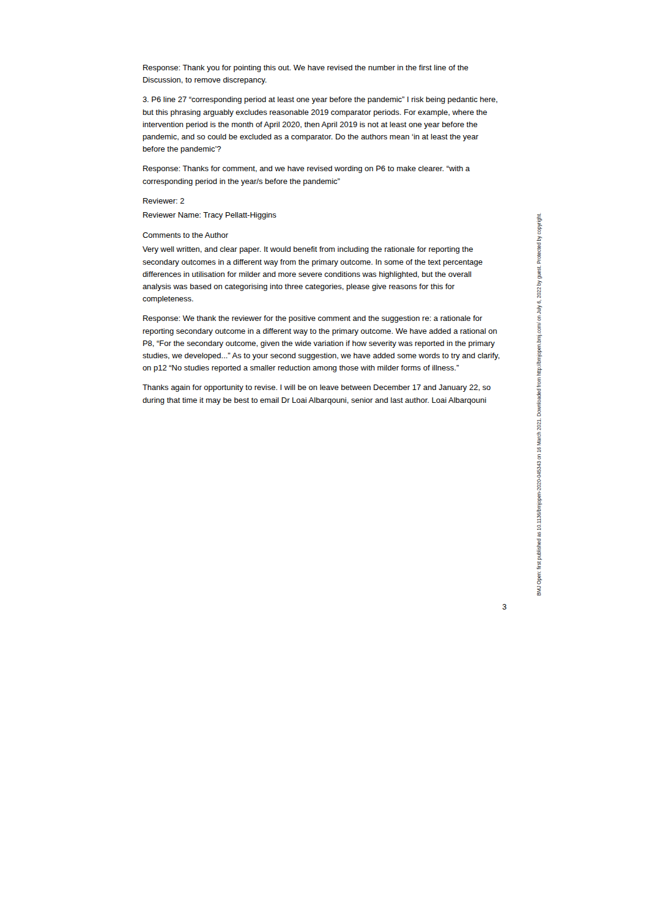BMJ Open: first published as 10.1136/bmjopen-2020-045343 on 16 March 2021. Downloaded from http://bmjopen.bmj.com/ on July 6, 2022 by guest. Protected by copyright.
Response: Thank you for pointing this out. We have revised the number in the first line of the Discussion, to remove discrepancy.
3. P6 line 27 “corresponding period at least one year before the pandemic” I risk being pedantic here, but this phrasing arguably excludes reasonable 2019 comparator periods. For example, where the intervention period is the month of April 2020, then April 2019 is not at least one year before the pandemic, and so could be excluded as a comparator. Do the authors mean ‘in at least the year before the pandemic’?
Response: Thanks for comment, and we have revised wording on P6 to make clearer. “with a corresponding period in the year/s before the pandemic”
Reviewer: 2
Reviewer Name: Tracy Pellatt-Higgins
Comments to the Author
Very well written, and clear paper. It would benefit from including the rationale for reporting the secondary outcomes in a different way from the primary outcome. In some of the text percentage differences in utilisation for milder and more severe conditions was highlighted, but the overall analysis was based on categorising into three categories, please give reasons for this for completeness.
Response: We thank the reviewer for the positive comment and the suggestion re: a rationale for reporting secondary outcome in a different way to the primary outcome. We have added a rational on P8, “For the secondary outcome, given the wide variation if how severity was reported in the primary studies, we developed...” As to your second suggestion, we have added some words to try and clarify, on p12 “No studies reported a smaller reduction among those with milder forms of illness.”
Thanks again for opportunity to revise. I will be on leave between December 17 and January 22, so during that time it may be best to email Dr Loai Albarqouni, senior and last author. Loai Albarqouni
3